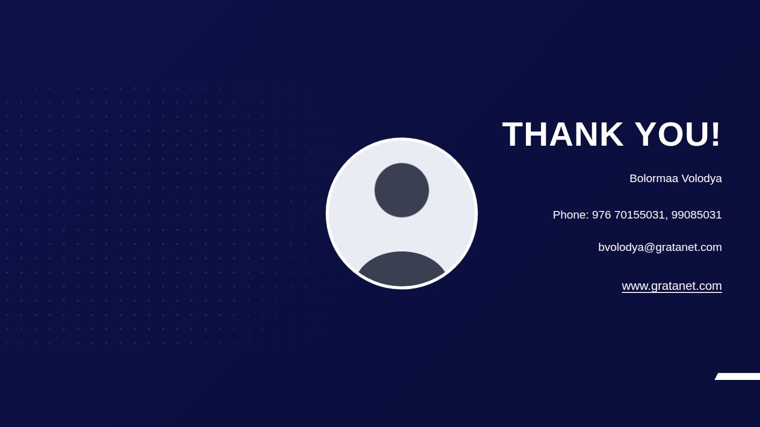THANK YOU!
Bolormaa Volodya
Phone: 976 70155031, 99085031
bvolodya@gratanet.com
www.gratanet.com